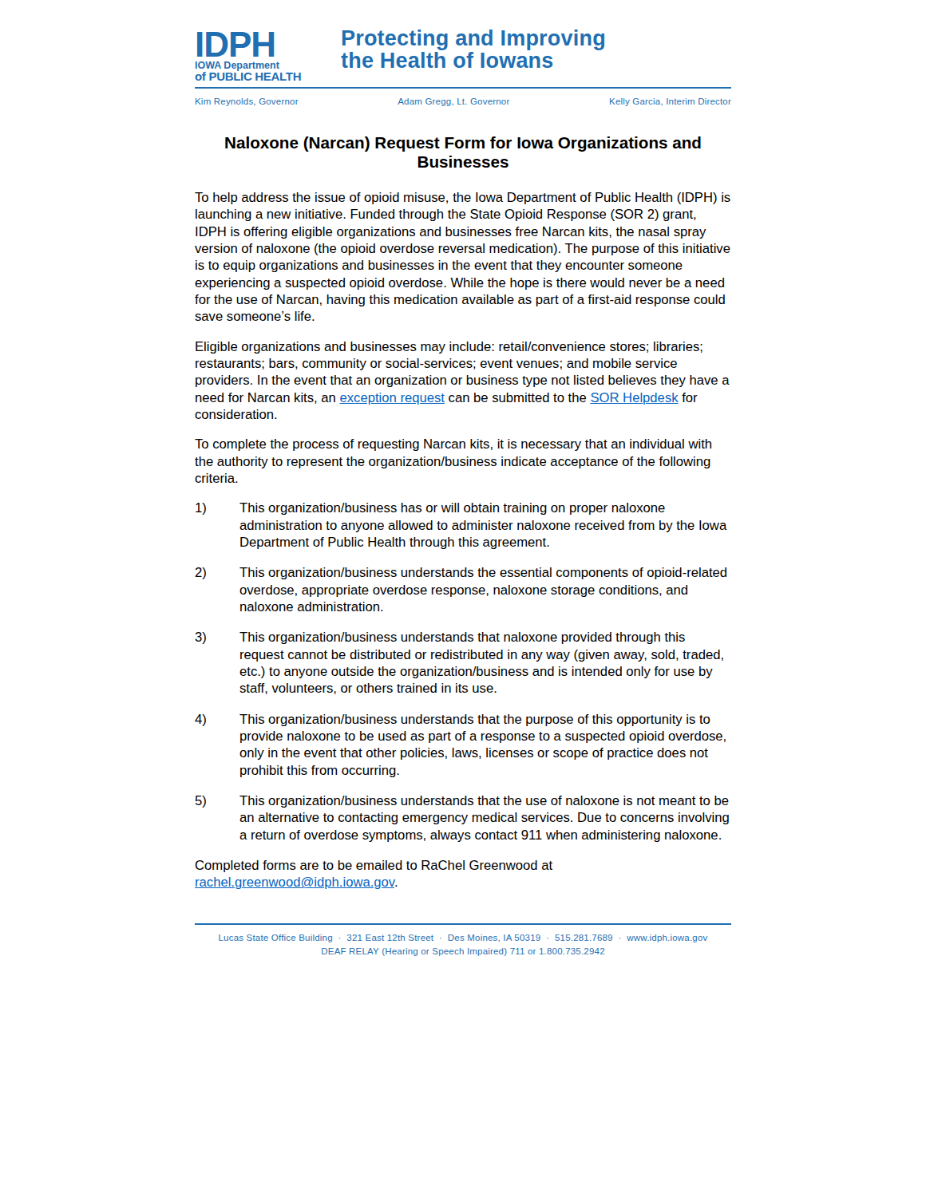IDPH IOWA Department of PUBLIC HEALTH
Protecting and Improving
the Health of Iowans
Kim Reynolds, Governor Adam Gregg, Lt. Governor Kelly Garcia, Interim Director
Naloxone (Narcan) Request Form for Iowa Organizations and Businesses
To help address the issue of opioid misuse, the Iowa Department of Public Health (IDPH) is launching a new initiative. Funded through the State Opioid Response (SOR 2) grant, IDPH is offering eligible organizations and businesses free Narcan kits, the nasal spray version of naloxone (the opioid overdose reversal medication). The purpose of this initiative is to equip organizations and businesses in the event that they encounter someone experiencing a suspected opioid overdose. While the hope is there would never be a need for the use of Narcan, having this medication available as part of a first-aid response could save someone’s life.
Eligible organizations and businesses may include: retail/convenience stores; libraries; restaurants; bars, community or social-services; event venues; and mobile service providers. In the event that an organization or business type not listed believes they have a need for Narcan kits, an exception request can be submitted to the SOR Helpdesk for consideration.
To complete the process of requesting Narcan kits, it is necessary that an individual with the authority to represent the organization/business indicate acceptance of the following criteria.
This organization/business has or will obtain training on proper naloxone administration to anyone allowed to administer naloxone received from by the Iowa Department of Public Health through this agreement.
This organization/business understands the essential components of opioid-related overdose, appropriate overdose response, naloxone storage conditions, and naloxone administration.
This organization/business understands that naloxone provided through this request cannot be distributed or redistributed in any way (given away, sold, traded, etc.) to anyone outside the organization/business and is intended only for use by staff, volunteers, or others trained in its use.
This organization/business understands that the purpose of this opportunity is to provide naloxone to be used as part of a response to a suspected opioid overdose, only in the event that other policies, laws, licenses or scope of practice does not prohibit this from occurring.
This organization/business understands that the use of naloxone is not meant to be an alternative to contacting emergency medical services. Due to concerns involving a return of overdose symptoms, always contact 911 when administering naloxone.
Completed forms are to be emailed to RaChel Greenwood at rachel.greenwood@idph.iowa.gov.
Lucas State Office Building · 321 East 12th Street · Des Moines, IA 50319 · 515.281.7689 · www.idph.iowa.gov
DEAF RELAY (Hearing or Speech Impaired) 711 or 1.800.735.2942